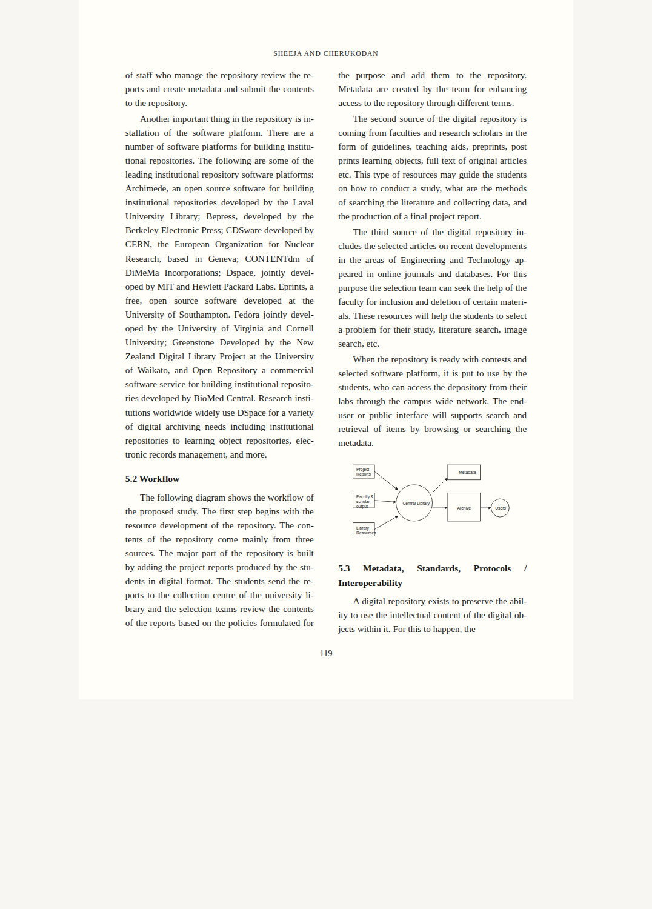Sheeja and Cherukodan
of staff who manage the repository review the reports and create metadata and submit the contents to the repository.
Another important thing in the repository is installation of the software platform. There are a number of software platforms for building institutional repositories. The following are some of the leading institutional repository software platforms: Archimede, an open source software for building institutional repositories developed by the Laval University Library; Bepress, developed by the Berkeley Electronic Press; CDSware developed by CERN, the European Organization for Nuclear Research, based in Geneva; CONTENTdm of DiMeMa Incorporations; Dspace, jointly developed by MIT and Hewlett Packard Labs. Eprints, a free, open source software developed at the University of Southampton. Fedora jointly developed by the University of Virginia and Cornell University; Greenstone Developed by the New Zealand Digital Library Project at the University of Waikato, and Open Repository a commercial software service for building institutional repositories developed by BioMed Central. Research institutions worldwide widely use DSpace for a variety of digital archiving needs including institutional repositories to learning object repositories, electronic records management, and more.
5.2 Workflow
The following diagram shows the workflow of the proposed study. The first step begins with the resource development of the repository. The contents of the repository come mainly from three sources. The major part of the repository is built by adding the project reports produced by the students in digital format. The students send the reports to the collection centre of the university library and the selection teams review the contents of the reports based on the policies formulated for the purpose and add them to the repository. Metadata are created by the team for enhancing access to the repository through different terms.
The second source of the digital repository is coming from faculties and research scholars in the form of guidelines, teaching aids, preprints, post prints learning objects, full text of original articles etc. This type of resources may guide the students on how to conduct a study, what are the methods of searching the literature and collecting data, and the production of a final project report.
The third source of the digital repository includes the selected articles on recent developments in the areas of Engineering and Technology appeared in online journals and databases. For this purpose the selection team can seek the help of the faculty for inclusion and deletion of certain materials. These resources will help the students to select a problem for their study, literature search, image search, etc.
When the repository is ready with contests and selected software platform, it is put to use by the students, who can access the depository from their labs through the campus wide network. The end-user or public interface will supports search and retrieval of items by browsing or searching the metadata.
Project Reports Faculty & scholar output Library Resources Central Library Metadata Archive Users
5.3 Metadata, Standards, Protocols / Interoperability
A digital repository exists to preserve the ability to use the intellectual content of the digital objects within it. For this to happen, the
119